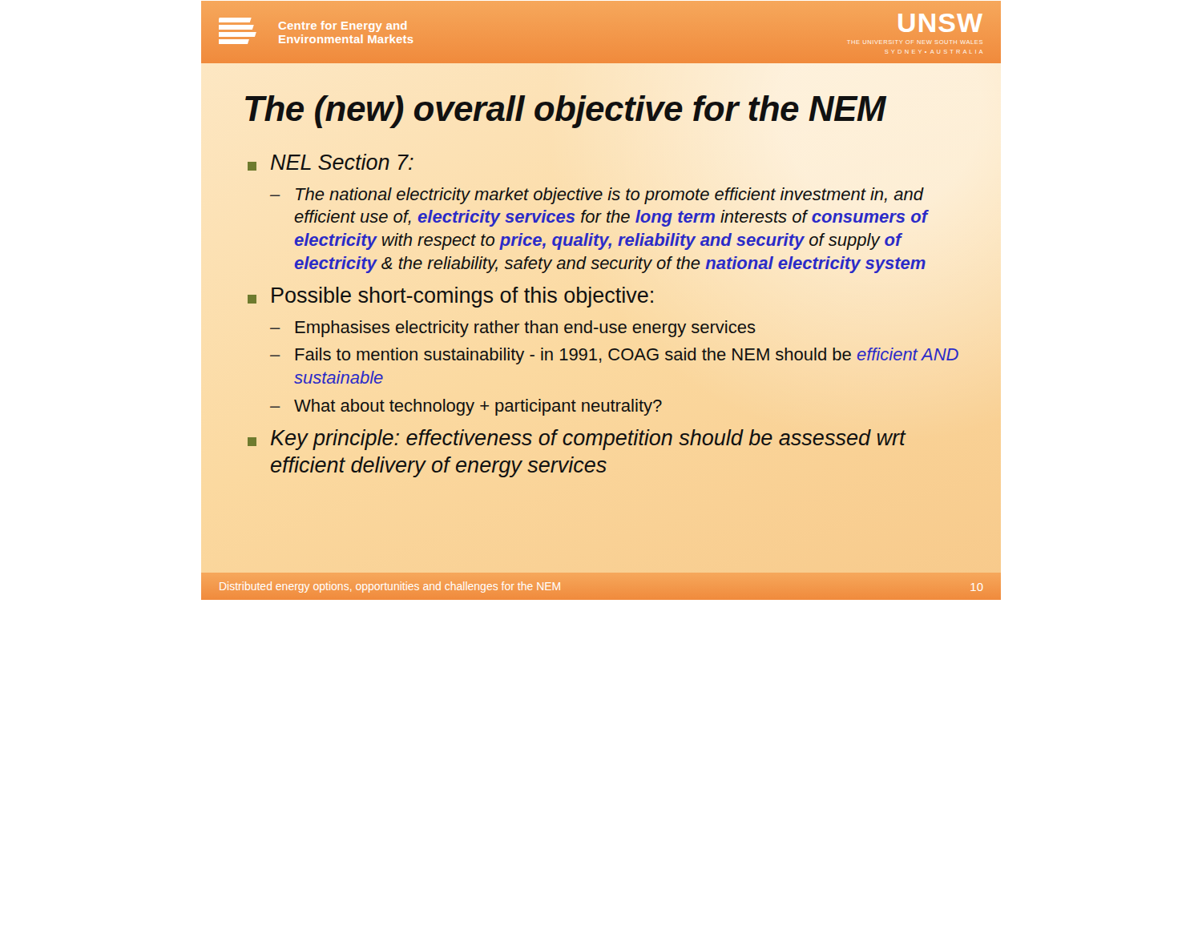Centre for Energy and
Environmental Markets
UNSW
THE UNIVERSITY OF NEW SOUTH WALES
S Y D N E Y • A U S T R A L I A
The (new) overall objective for the NEM
NEL Section 7:
The national electricity market objective is to promote efficient investment in, and efficient use of, electricity services for the long term interests of consumers of electricity with respect to price, quality, reliability and security of supply of electricity & the reliability, safety and security of the national electricity system
Possible short-comings of this objective:
Emphasises electricity rather than end-use energy services
Fails to mention sustainability - in 1991, COAG said the NEM should be efficient AND sustainable
What about technology + participant neutrality?
Key principle: effectiveness of competition should be assessed wrt efficient delivery of energy services
Distributed energy options, opportunities and challenges for the NEM
10